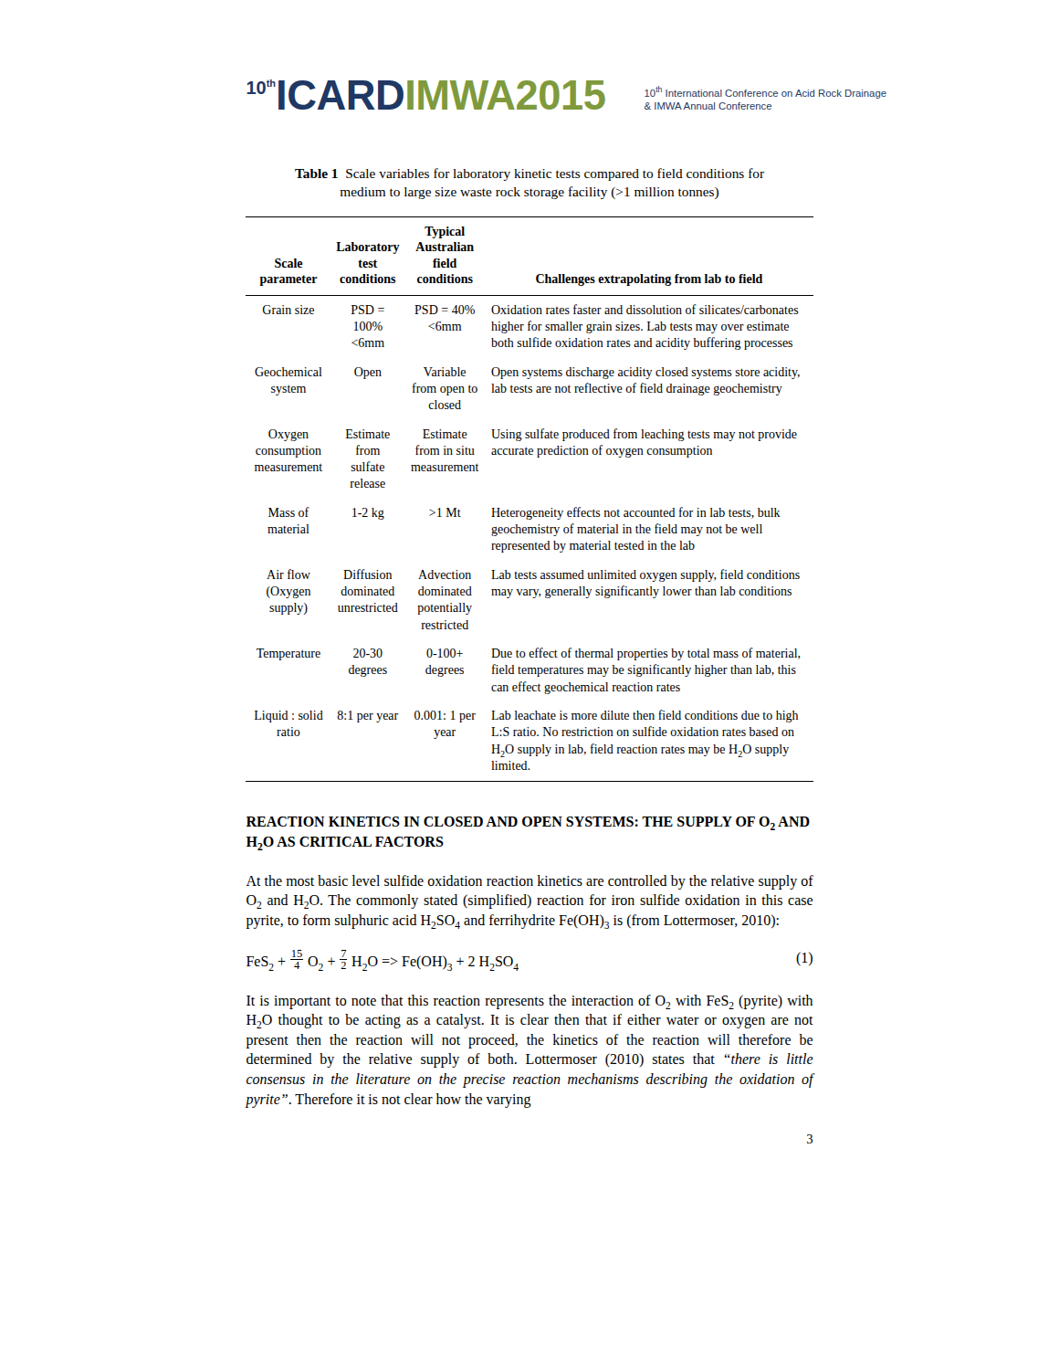10th ICARD IMWA 2015
10th International Conference on Acid Rock Drainage
& IMWA Annual Conference
Table 1 Scale variables for laboratory kinetic tests compared to field conditions for medium to large size waste rock storage facility (>1 million tonnes)
| Scale parameter | Laboratory test conditions | Typical Australian field conditions | Challenges extrapolating from lab to field |
| --- | --- | --- | --- |
| Grain size | PSD = 100% <6mm | PSD = 40% <6mm | Oxidation rates faster and dissolution of silicates/carbonates higher for smaller grain sizes. Lab tests may over estimate both sulfide oxidation rates and acidity buffering processes |
| Geochemical system | Open | Variable from open to closed | Open systems discharge acidity closed systems store acidity, lab tests are not reflective of field drainage geochemistry |
| Oxygen consumption measurement | Estimate from sulfate release | Estimate from in situ measurement | Using sulfate produced from leaching tests may not provide accurate prediction of oxygen consumption |
| Mass of material | 1-2 kg | >1 Mt | Heterogeneity effects not accounted for in lab tests, bulk geochemistry of material in the field may not be well represented by material tested in the lab |
| Air flow (Oxygen supply) | Diffusion dominated unrestricted | Advection dominated potentially restricted | Lab tests assumed unlimited oxygen supply, field conditions may vary, generally significantly lower than lab conditions |
| Temperature | 20-30 degrees | 0-100+ degrees | Due to effect of thermal properties by total mass of material, field temperatures may be significantly higher than lab, this can effect geochemical reaction rates |
| Liquid : solid ratio | 8:1 per year | 0.001: 1 per year | Lab leachate is more dilute then field conditions due to high L:S ratio. No restriction on sulfide oxidation rates based on H 2 O supply in lab, field reaction rates may be H 2 O supply limited. |
Reaction kinetics in closed and open systems: the supply of O2 and H2O as critical factors
At the most basic level sulfide oxidation reaction kinetics are controlled by the relative supply of O2 and H2O. The commonly stated (simplified) reaction for iron sulfide oxidation in this case pyrite, to form sulphuric acid H2SO4 and ferrihydrite Fe(OH)3 is (from Lottermoser, 2010):
FeS2 + 154 O2 + 72 H2O => Fe(OH)3 + 2 H2SO4 (1)
It is important to note that this reaction represents the interaction of O2 with FeS2 (pyrite) with H2O thought to be acting as a catalyst. It is clear then that if either water or oxygen are not present then the reaction will not proceed, the kinetics of the reaction will therefore be determined by the relative supply of both. Lottermoser (2010) states that “there is little consensus in the literature on the precise reaction mechanisms describing the oxidation of pyrite”. Therefore it is not clear how the varying
3